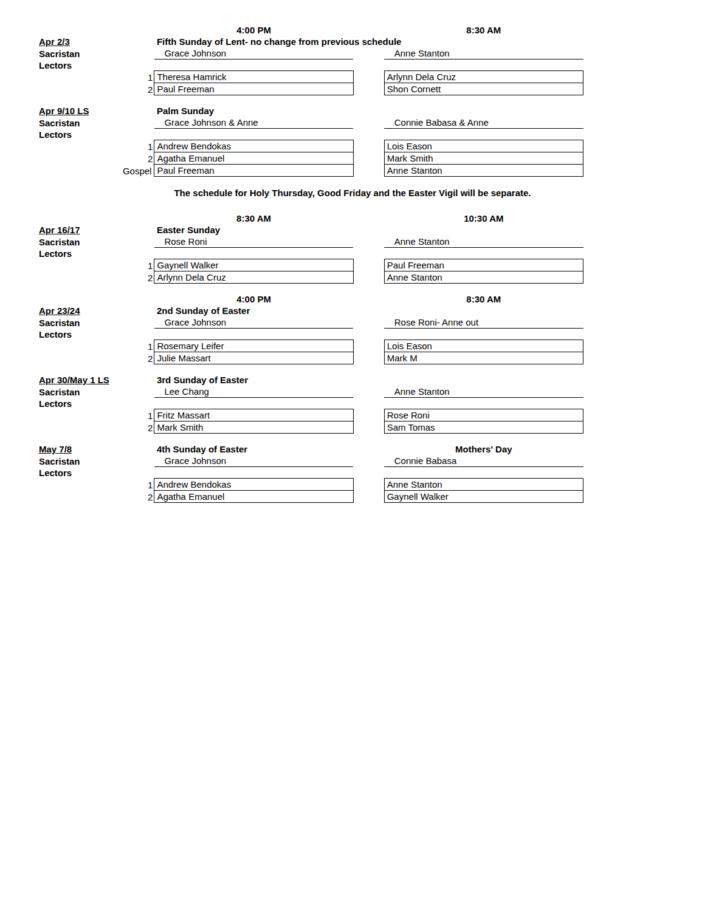| | | 4:00 PM | | 8:30 AM |
| Apr 2/3 | | Fifth Sunday of Lent- no change from previous schedule |
| Sacristan | | Grace Johnson | | Anne Stanton |
| Lectors | | | | |
| | 1 | Theresa Hamrick | | Arlynn Dela Cruz |
| | 2 | Paul Freeman | | Shon Cornett |
| Apr 9/10 LS | | Palm Sunday | | |
| Sacristan | | Grace Johnson & Anne | | Connie Babasa & Anne |
| Lectors | | | | |
| | 1 | Andrew Bendokas | | Lois Eason |
| | 2 | Agatha Emanuel | | Mark Smith |
| Gospel | Paul Freeman | | Anne Stanton |
The schedule for Holy Thursday, Good Friday and the Easter Vigil will be separate.
| | | 8:30 AM | | 10:30 AM |
| Apr 16/17 | | Easter Sunday | | |
| Sacristan | | Rose Roni | | Anne Stanton |
| Lectors | | | | |
| | 1 | Gaynell Walker | | Paul Freeman |
| | 2 | Arlynn Dela Cruz | | Anne Stanton |
| | | 4:00 PM | | 8:30 AM |
| Apr 23/24 | | 2nd Sunday of Easter | | |
| Sacristan | | Grace Johnson | | Rose Roni- Anne out |
| Lectors | | | | |
| | 1 | Rosemary Leifer | | Lois Eason |
| | 2 | Julie Massart | | Mark M |
| Apr 30/May 1 LS | | 3rd Sunday of Easter | | |
| Sacristan | | Lee Chang | | Anne Stanton |
| Lectors | | | | |
| | 1 | Fritz Massart | | Rose Roni |
| | 2 | Mark Smith | | Sam Tomas |
| May 7/8 | | 4th Sunday of Easter | | Mothers' Day |
| Sacristan | | Grace Johnson | | Connie Babasa |
| Lectors | | | | |
| | 1 | Andrew Bendokas | | Anne Stanton |
| | 2 | Agatha Emanuel | | Gaynell Walker |